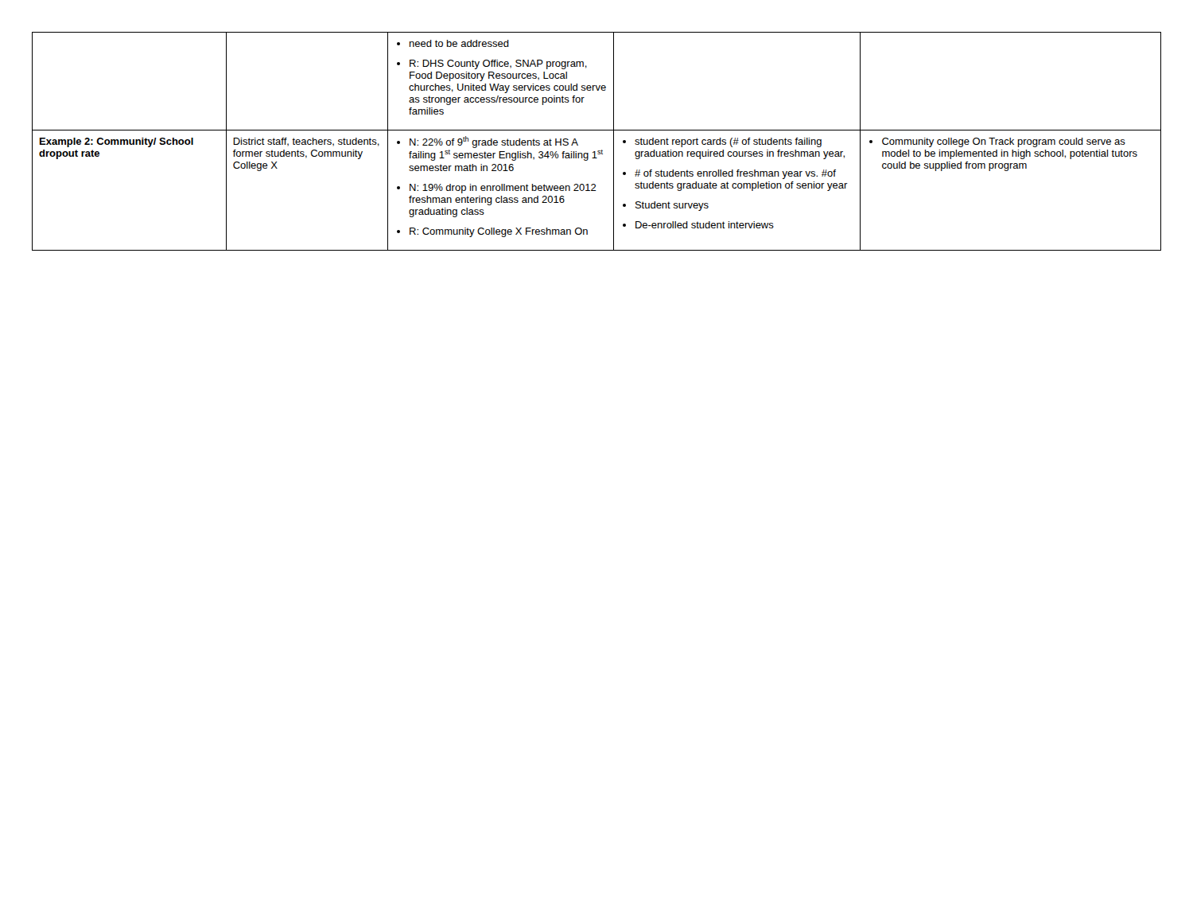| | | need to be addressed R: DHS County Office, SNAP program, Food Depository Resources, Local churches, United Way services could serve as stronger access/resource points for families | | |
| Example 2: Community/ School dropout rate | District staff, teachers, students, former students, Community College X | N: 22% of 9 th grade students at HS A failing 1 st semester English, 34% failing 1 st semester math in 2016 N: 19% drop in enrollment between 2012 freshman entering class and 2016 graduating class R: Community College X Freshman On | student report cards (# of students failing graduation required courses in freshman year, # of students enrolled freshman year vs. #of students graduate at completion of senior year Student surveys De-enrolled student interviews | Community college On Track program could serve as model to be implemented in high school, potential tutors could be supplied from program |